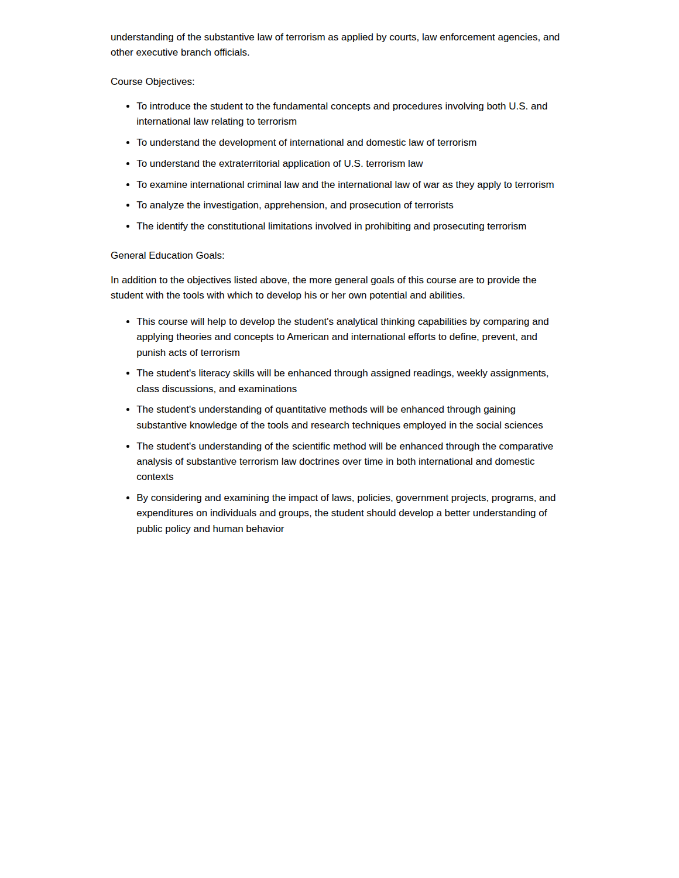understanding of the substantive law of terrorism as applied by courts, law enforcement agencies, and other executive branch officials.
Course Objectives:
To introduce the student to the fundamental concepts and procedures involving both U.S. and international law relating to terrorism
To understand the development of international and domestic law of terrorism
To understand the extraterritorial application of U.S. terrorism law
To examine international criminal law and the international law of war as they apply to terrorism
To analyze the investigation, apprehension, and prosecution of terrorists
The identify the constitutional limitations involved in prohibiting and prosecuting terrorism
General Education Goals:
In addition to the objectives listed above, the more general goals of this course are to provide the student with the tools with which to develop his or her own potential and abilities.
This course will help to develop the student's analytical thinking capabilities by comparing and applying theories and concepts to American and international efforts to define, prevent, and punish acts of terrorism
The student's literacy skills will be enhanced through assigned readings, weekly assignments, class discussions, and examinations
The student's understanding of quantitative methods will be enhanced through gaining substantive knowledge of the tools and research techniques employed in the social sciences
The student's understanding of the scientific method will be enhanced through the comparative analysis of substantive terrorism law doctrines over time in both international and domestic contexts
By considering and examining the impact of laws, policies, government projects, programs, and expenditures on individuals and groups, the student should develop a better understanding of public policy and human behavior